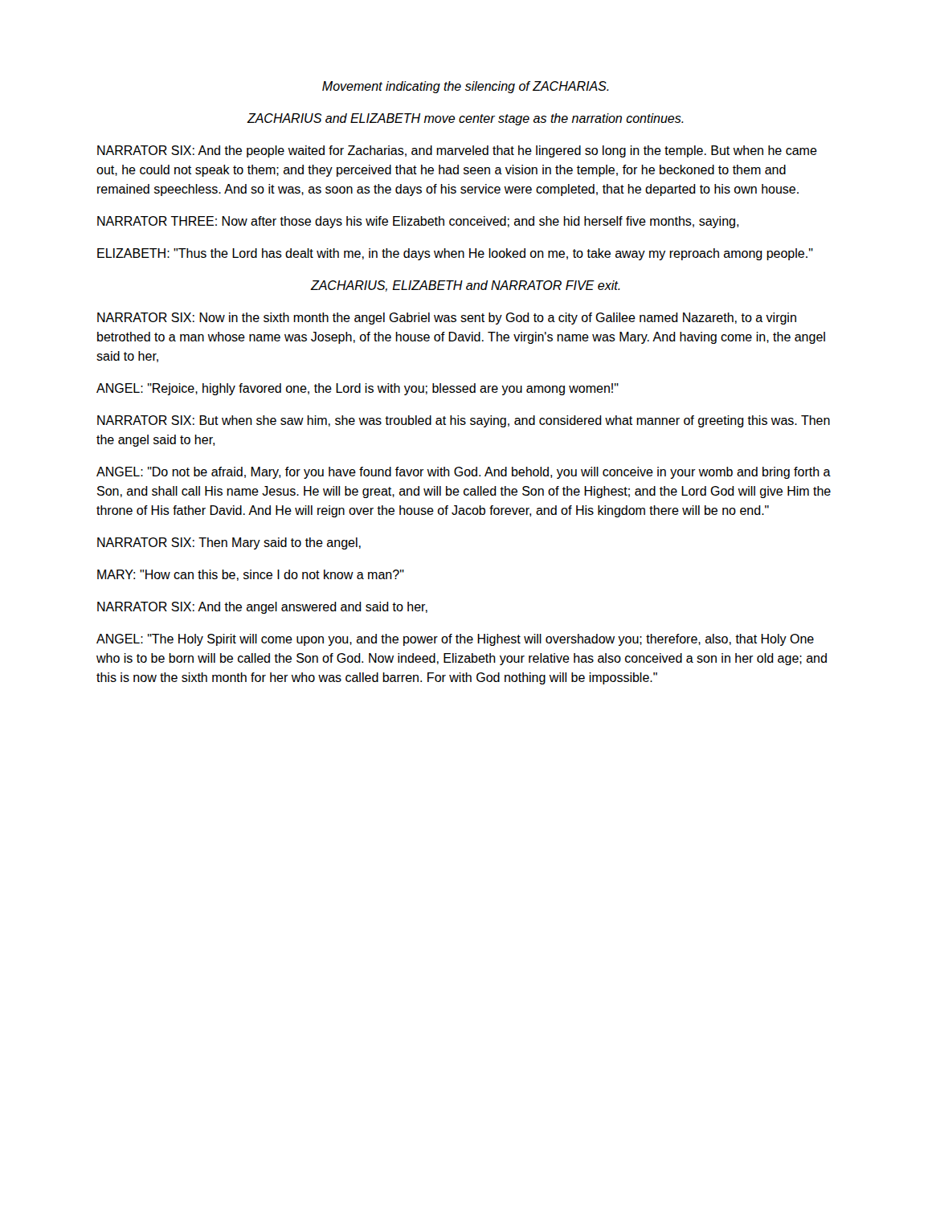Movement indicating the silencing of ZACHARIAS.
ZACHARIUS and ELIZABETH move center stage as the narration continues.
NARRATOR SIX: And the people waited for Zacharias, and marveled that he lingered so long in the temple. But when he came out, he could not speak to them; and they perceived that he had seen a vision in the temple, for he beckoned to them and remained speechless. And so it was, as soon as the days of his service were completed, that he departed to his own house.
NARRATOR THREE: Now after those days his wife Elizabeth conceived; and she hid herself five months, saying,
ELIZABETH: "Thus the Lord has dealt with me, in the days when He looked on me, to take away my reproach among people."
ZACHARIUS, ELIZABETH and NARRATOR FIVE exit.
NARRATOR SIX: Now in the sixth month the angel Gabriel was sent by God to a city of Galilee named Nazareth, to a virgin betrothed to a man whose name was Joseph, of the house of David. The virgin's name was Mary. And having come in, the angel said to her,
ANGEL: "Rejoice, highly favored one, the Lord is with you; blessed are you among women!"
NARRATOR SIX: But when she saw him, she was troubled at his saying, and considered what manner of greeting this was. Then the angel said to her,
ANGEL: "Do not be afraid, Mary, for you have found favor with God. And behold, you will conceive in your womb and bring forth a Son, and shall call His name Jesus. He will be great, and will be called the Son of the Highest; and the Lord God will give Him the throne of His father David. And He will reign over the house of Jacob forever, and of His kingdom there will be no end."
NARRATOR SIX: Then Mary said to the angel,
MARY: "How can this be, since I do not know a man?"
NARRATOR SIX: And the angel answered and said to her,
ANGEL: "The Holy Spirit will come upon you, and the power of the Highest will overshadow you; therefore, also, that Holy One who is to be born will be called the Son of God. Now indeed, Elizabeth your relative has also conceived a son in her old age; and this is now the sixth month for her who was called barren. For with God nothing will be impossible."